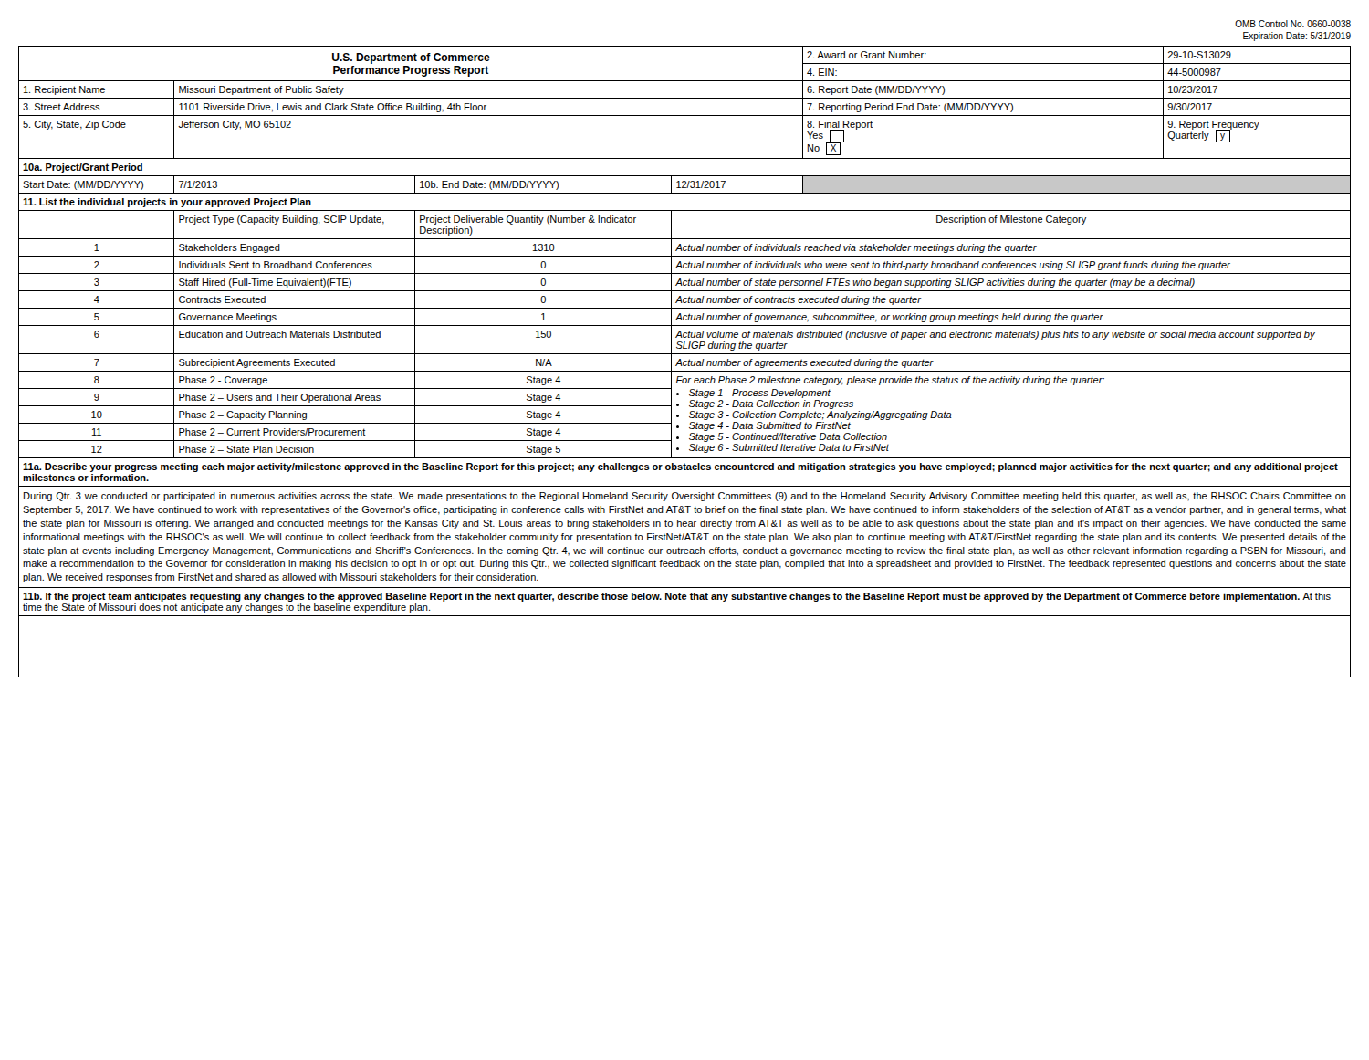OMB Control No. 0660-0038
Expiration Date: 5/31/2019
| U.S. Department of Commerce Performance Progress Report | 2. Award or Grant Number: | 29-10-S13029 |
| 4. EIN: | 44-5000987 |
| 1. Recipient Name | Missouri Department of Public Safety | 6. Report Date (MM/DD/YYYY) | 10/23/2017 |
| 3. Street Address | 1101 Riverside Drive, Lewis and Clark State Office Building, 4th Floor | 7. Reporting Period End Date: (MM/DD/YYYY) | 9/30/2017 |
| 5. City, State, Zip Code | Jefferson City, MO 65102 | 8. Final Report Yes No X | 9. Report Frequency Quarterly y |
| 10a. Project/Grant Period |
| Start Date: (MM/DD/YYYY) | 7/1/2013 | 10b. End Date: (MM/DD/YYYY) | 12/31/2017 | |
| 11. List the individual projects in your approved Project Plan |
| | Project Type (Capacity Building, SCIP Update, | Project Deliverable Quantity (Number & Indicator Description) | Description of Milestone Category |
| 1 | Stakeholders Engaged | 1310 | Actual number of individuals reached via stakeholder meetings during the quarter |
| 2 | Individuals Sent to Broadband Conferences | 0 | Actual number of individuals who were sent to third-party broadband conferences using SLIGP grant funds during the quarter |
| 3 | Staff Hired (Full-Time Equivalent)(FTE) | 0 | Actual number of state personnel FTEs who began supporting SLIGP activities during the quarter (may be a decimal) |
| 4 | Contracts Executed | 0 | Actual number of contracts executed during the quarter |
| 5 | Governance Meetings | 1 | Actual number of governance, subcommittee, or working group meetings held during the quarter |
| 6 | Education and Outreach Materials Distributed | 150 | Actual volume of materials distributed (inclusive of paper and electronic materials) plus hits to any website or social media account supported by SLIGP during the quarter |
| 7 | Subrecipient Agreements Executed | N/A | Actual number of agreements executed during the quarter |
| 8 | Phase 2 - Coverage | Stage 4 | For each Phase 2 milestone category, please provide the status of the activity during the quarter: Stage 1 - Process Development Stage 2 - Data Collection in Progress Stage 3 - Collection Complete; Analyzing/Aggregating Data Stage 4 - Data Submitted to FirstNet Stage 5 - Continued/Iterative Data Collection Stage 6 - Submitted Iterative Data to FirstNet |
| 9 | Phase 2 – Users and Their Operational Areas | Stage 4 |
| 10 | Phase 2 – Capacity Planning | Stage 4 |
| 11 | Phase 2 – Current Providers/Procurement | Stage 4 |
| 12 | Phase 2 – State Plan Decision | Stage 5 |
| 11a. Describe your progress meeting each major activity/milestone approved in the Baseline Report for this project; any challenges or obstacles encountered and mitigation strategies you have employed; planned major activities for the next quarter; and any additional project milestones or information. |
| During Qtr. 3 we conducted or participated in numerous activities across the state. We made presentations to the Regional Homeland Security Oversight Committees (9) and to the Homeland Security Advisory Committee meeting held this quarter, as well as, the RHSOC Chairs Committee on September 5, 2017. We have continued to work with representatives of the Governor's office, participating in conference calls with FirstNet and AT&T to brief on the final state plan. We have continued to inform stakeholders of the selection of AT&T as a vendor partner, and in general terms, what the state plan for Missouri is offering. We arranged and conducted meetings for the Kansas City and St. Louis areas to bring stakeholders in to hear directly from AT&T as well as to be able to ask questions about the state plan and it's impact on their agencies. We have conducted the same informational meetings with the RHSOC's as well. We will continue to collect feedback from the stakeholder community for presentation to FirstNet/AT&T on the state plan. We also plan to continue meeting with AT&T/FirstNet regarding the state plan and its contents. We presented details of the state plan at events including Emergency Management, Communications and Sheriff's Conferences. In the coming Qtr. 4, we will continue our outreach efforts, conduct a governance meeting to review the final state plan, as well as other relevant information regarding a PSBN for Missouri, and make a recommendation to the Governor for consideration in making his decision to opt in or opt out. During this Qtr., we collected significant feedback on the state plan, compiled that into a spreadsheet and provided to FirstNet. The feedback represented questions and concerns about the state plan. We received responses from FirstNet and shared as allowed with Missouri stakeholders for their consideration. |
| 11b. If the project team anticipates requesting any changes to the approved Baseline Report in the next quarter, describe those below. Note that any substantive changes to the Baseline Report must be approved by the Department of Commerce before implementation. At this time the State of Missouri does not anticipate any changes to the baseline expenditure plan. |